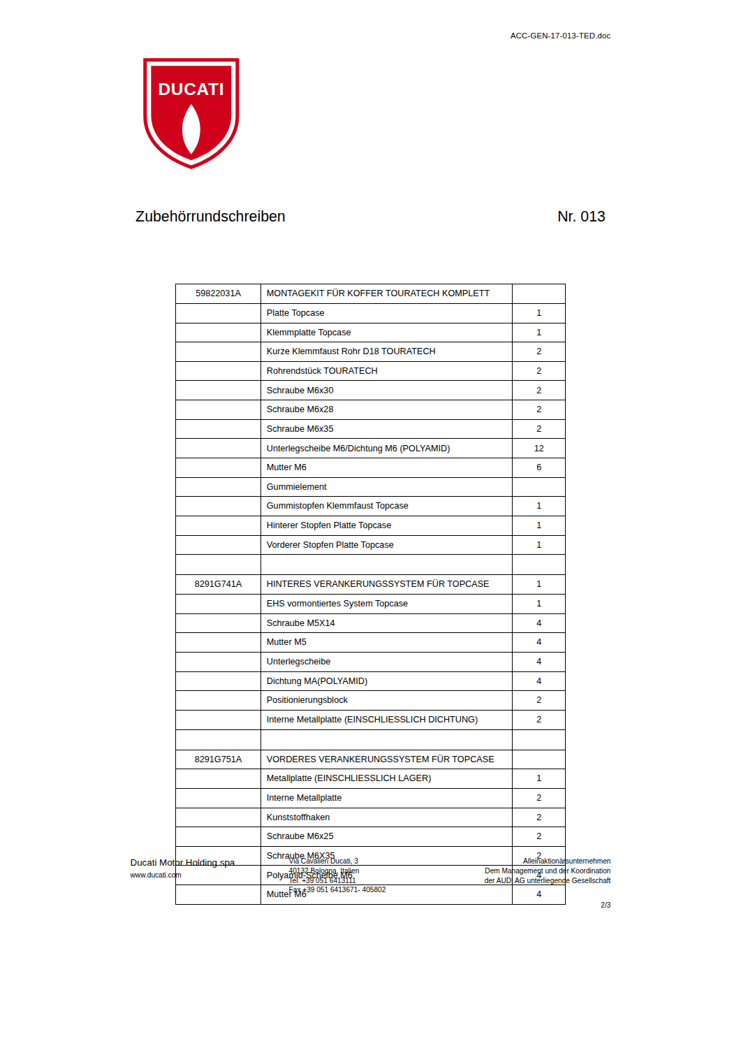ACC-GEN-17-013-TED.doc
DUCATI
Zubehörrundschreiben
Nr. 013
| 59822031A | MONTAGEKIT FÜR KOFFER TOURATECH KOMPLETT | |
| | Platte Topcase | 1 |
| | Klemmplatte Topcase | 1 |
| | Kurze Klemmfaust Rohr D18 TOURATECH | 2 |
| | Rohrendstück TOURATECH | 2 |
| | Schraube M6x30 | 2 |
| | Schraube M6x28 | 2 |
| | Schraube M6x35 | 2 |
| | Unterlegscheibe M6/Dichtung M6 (POLYAMID) | 12 |
| | Mutter M6 | 6 |
| | Gummielement | |
| | Gummistopfen Klemmfaust Topcase | 1 |
| | Hinterer Stopfen Platte Topcase | 1 |
| | Vorderer Stopfen Platte Topcase | 1 |
| 8291G741A | HINTERES VERANKERUNGSSYSTEM FÜR TOPCASE | 1 |
| | EHS vormontiertes System Topcase | 1 |
| | Schraube M5X14 | 4 |
| | Mutter M5 | 4 |
| | Unterlegscheibe | 4 |
| | Dichtung MA(POLYAMID) | 4 |
| | Positionierungsblock | 2 |
| | Interne Metallplatte (EINSCHLIESSLICH DICHTUNG) | 2 |
| 8291G751A | VORDERES VERANKERUNGSSYSTEM FÜR TOPCASE | |
| | Metallplatte (EINSCHLIESSLICH LAGER) | 1 |
| | Interne Metallplatte | 2 |
| | Kunststoffhaken | 2 |
| | Schraube M6x25 | 2 |
| | Schraube M6X35 | 2 |
| | Polyamid-Scheibe M6 | 4 |
| | Mutter M6 | 4 |
Ducati Motor Holding spa
www.ducati.com
Via Cavalieri Ducati, 3
40132 Bologna, Italien
Tel. +39 051 6413111
Fax +39 051 6413671- 405802
Alleinaktionärsunternehmen
Dem Management und der Koordination
der AUDI AG unterliegende Gesellschaft
2/3